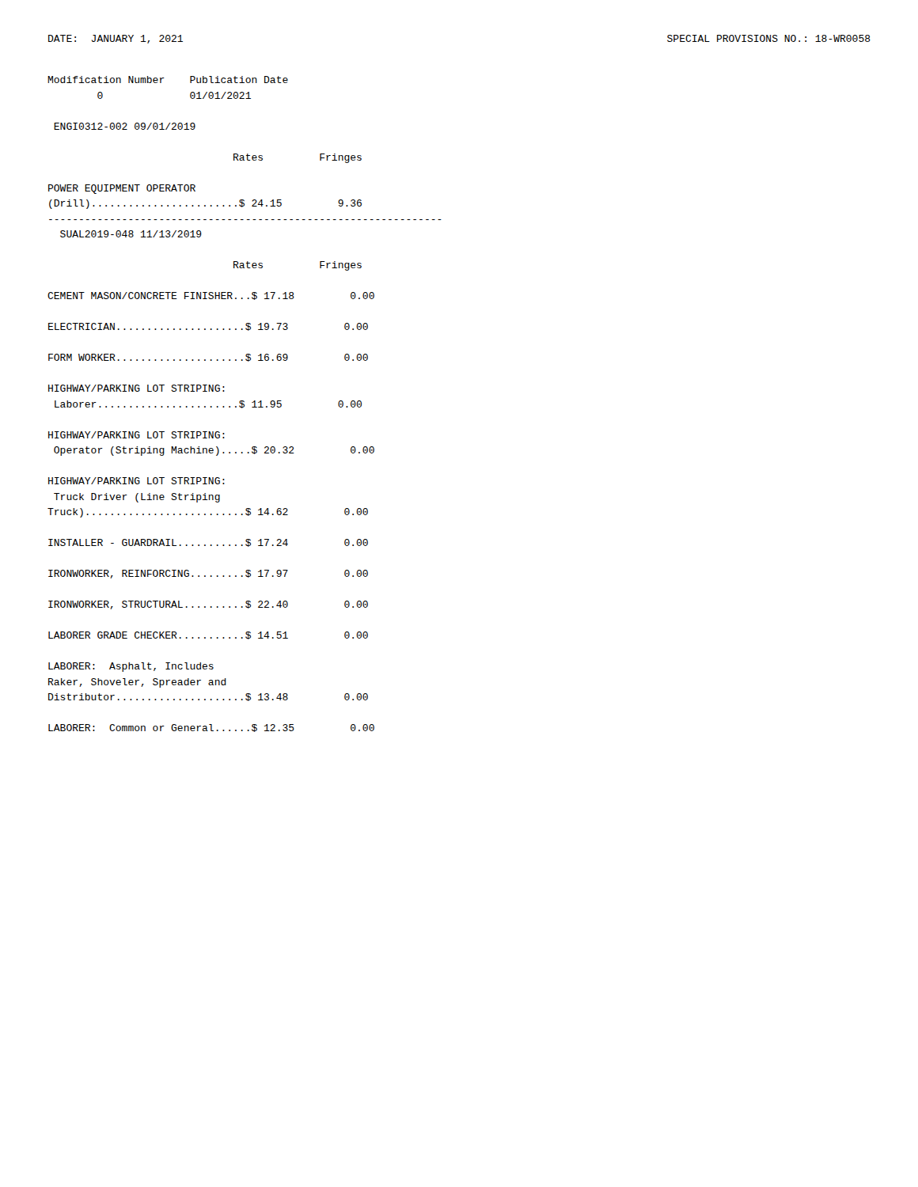DATE: JANUARY 1, 2021 SPECIAL PROVISIONS NO.: 18-WR0058
Modification Number    Publication Date
        0              01/01/2021

 ENGI0312-002 09/01/2019

                              Rates         Fringes

POWER EQUIPMENT OPERATOR
(Drill)........................$ 24.15         9.36
----------------------------------------------------------------
  SUAL2019-048 11/13/2019

                              Rates         Fringes

CEMENT MASON/CONCRETE FINISHER...$ 17.18         0.00

ELECTRICIAN.....................$ 19.73         0.00

FORM WORKER.....................$ 16.69         0.00

HIGHWAY/PARKING LOT STRIPING:
 Laborer.......................$ 11.95         0.00

HIGHWAY/PARKING LOT STRIPING:
 Operator (Striping Machine).....$ 20.32         0.00

HIGHWAY/PARKING LOT STRIPING:
 Truck Driver (Line Striping
Truck)..........................$ 14.62         0.00

INSTALLER - GUARDRAIL...........$ 17.24         0.00

IRONWORKER, REINFORCING.........$ 17.97         0.00

IRONWORKER, STRUCTURAL..........$ 22.40         0.00

LABORER GRADE CHECKER...........$ 14.51         0.00

LABORER:  Asphalt, Includes
Raker, Shoveler, Spreader and
Distributor.....................$ 13.48         0.00

LABORER:  Common or General......$ 12.35         0.00